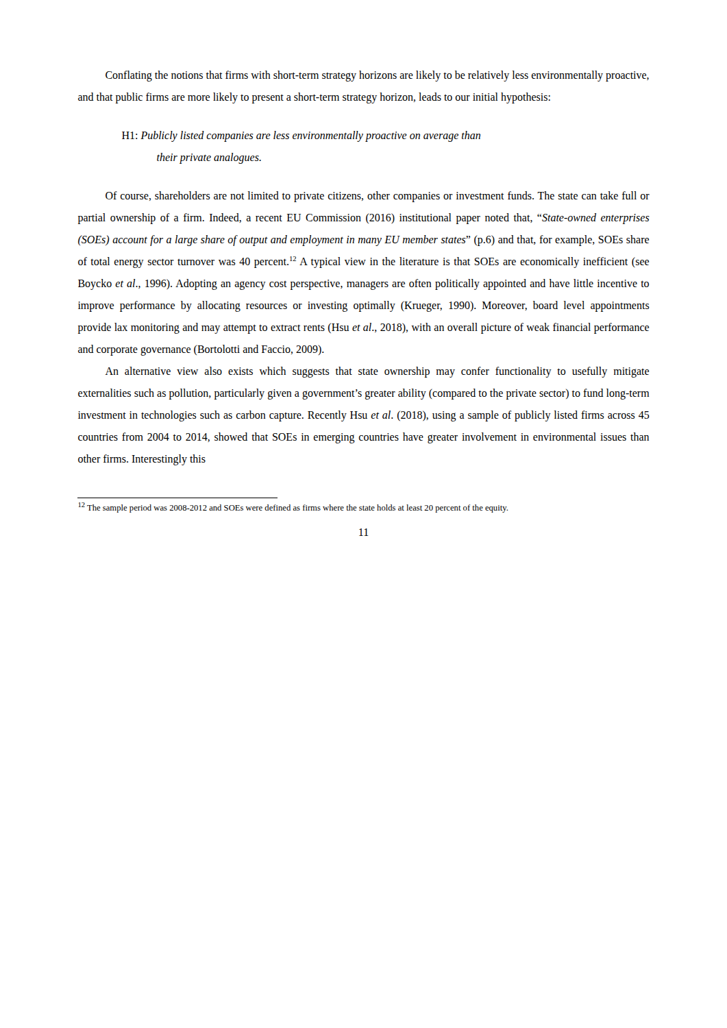Conflating the notions that firms with short-term strategy horizons are likely to be relatively less environmentally proactive, and that public firms are more likely to present a short-term strategy horizon, leads to our initial hypothesis:
H1: Publicly listed companies are less environmentally proactive on average than their private analogues.
Of course, shareholders are not limited to private citizens, other companies or investment funds. The state can take full or partial ownership of a firm. Indeed, a recent EU Commission (2016) institutional paper noted that, “State-owned enterprises (SOEs) account for a large share of output and employment in many EU member states” (p.6) and that, for example, SOEs share of total energy sector turnover was 40 percent.12 A typical view in the literature is that SOEs are economically inefficient (see Boycko et al., 1996). Adopting an agency cost perspective, managers are often politically appointed and have little incentive to improve performance by allocating resources or investing optimally (Krueger, 1990). Moreover, board level appointments provide lax monitoring and may attempt to extract rents (Hsu et al., 2018), with an overall picture of weak financial performance and corporate governance (Bortolotti and Faccio, 2009).
An alternative view also exists which suggests that state ownership may confer functionality to usefully mitigate externalities such as pollution, particularly given a government’s greater ability (compared to the private sector) to fund long-term investment in technologies such as carbon capture. Recently Hsu et al. (2018), using a sample of publicly listed firms across 45 countries from 2004 to 2014, showed that SOEs in emerging countries have greater involvement in environmental issues than other firms. Interestingly this
12 The sample period was 2008-2012 and SOEs were defined as firms where the state holds at least 20 percent of the equity.
11